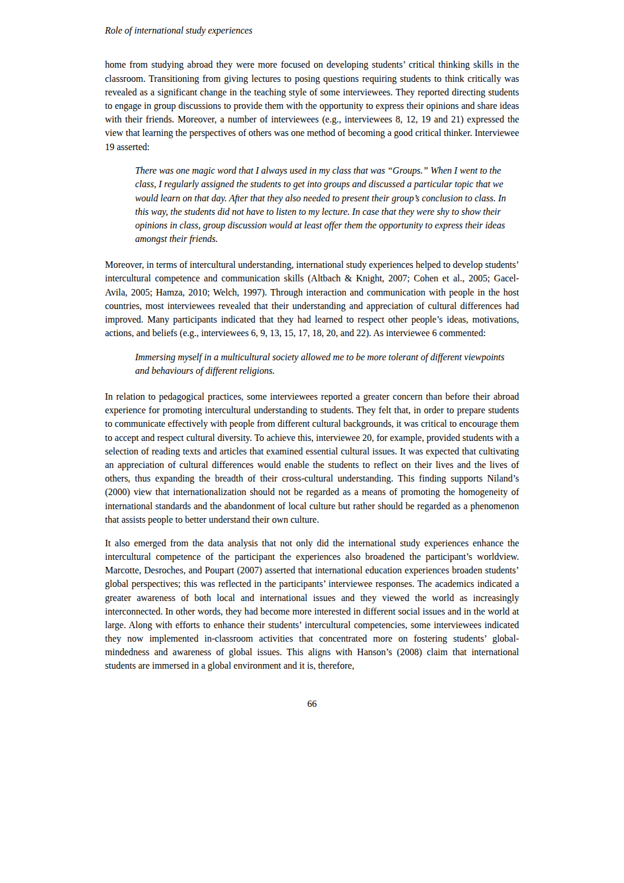Role of international study experiences
home from studying abroad they were more focused on developing students’ critical thinking skills in the classroom. Transitioning from giving lectures to posing questions requiring students to think critically was revealed as a significant change in the teaching style of some interviewees. They reported directing students to engage in group discussions to provide them with the opportunity to express their opinions and share ideas with their friends. Moreover, a number of interviewees (e.g., interviewees 8, 12, 19 and 21) expressed the view that learning the perspectives of others was one method of becoming a good critical thinker. Interviewee 19 asserted:
There was one magic word that I always used in my class that was “Groups.” When I went to the class, I regularly assigned the students to get into groups and discussed a particular topic that we would learn on that day. After that they also needed to present their group’s conclusion to class. In this way, the students did not have to listen to my lecture. In case that they were shy to show their opinions in class, group discussion would at least offer them the opportunity to express their ideas amongst their friends.
Moreover, in terms of intercultural understanding, international study experiences helped to develop students’ intercultural competence and communication skills (Altbach & Knight, 2007; Cohen et al., 2005; Gacel-Avila, 2005; Hamza, 2010; Welch, 1997). Through interaction and communication with people in the host countries, most interviewees revealed that their understanding and appreciation of cultural differences had improved. Many participants indicated that they had learned to respect other people’s ideas, motivations, actions, and beliefs (e.g., interviewees 6, 9, 13, 15, 17, 18, 20, and 22). As interviewee 6 commented:
Immersing myself in a multicultural society allowed me to be more tolerant of different viewpoints and behaviours of different religions.
In relation to pedagogical practices, some interviewees reported a greater concern than before their abroad experience for promoting intercultural understanding to students. They felt that, in order to prepare students to communicate effectively with people from different cultural backgrounds, it was critical to encourage them to accept and respect cultural diversity. To achieve this, interviewee 20, for example, provided students with a selection of reading texts and articles that examined essential cultural issues. It was expected that cultivating an appreciation of cultural differences would enable the students to reflect on their lives and the lives of others, thus expanding the breadth of their cross-cultural understanding. This finding supports Niland’s (2000) view that internationalization should not be regarded as a means of promoting the homogeneity of international standards and the abandonment of local culture but rather should be regarded as a phenomenon that assists people to better understand their own culture.
It also emerged from the data analysis that not only did the international study experiences enhance the intercultural competence of the participant the experiences also broadened the participant’s worldview. Marcotte, Desroches, and Poupart (2007) asserted that international education experiences broaden students’ global perspectives; this was reflected in the participants’ interviewee responses. The academics indicated a greater awareness of both local and international issues and they viewed the world as increasingly interconnected. In other words, they had become more interested in different social issues and in the world at large. Along with efforts to enhance their students’ intercultural competencies, some interviewees indicated they now implemented in-classroom activities that concentrated more on fostering students’ global-mindedness and awareness of global issues. This aligns with Hanson’s (2008) claim that international students are immersed in a global environment and it is, therefore,
66